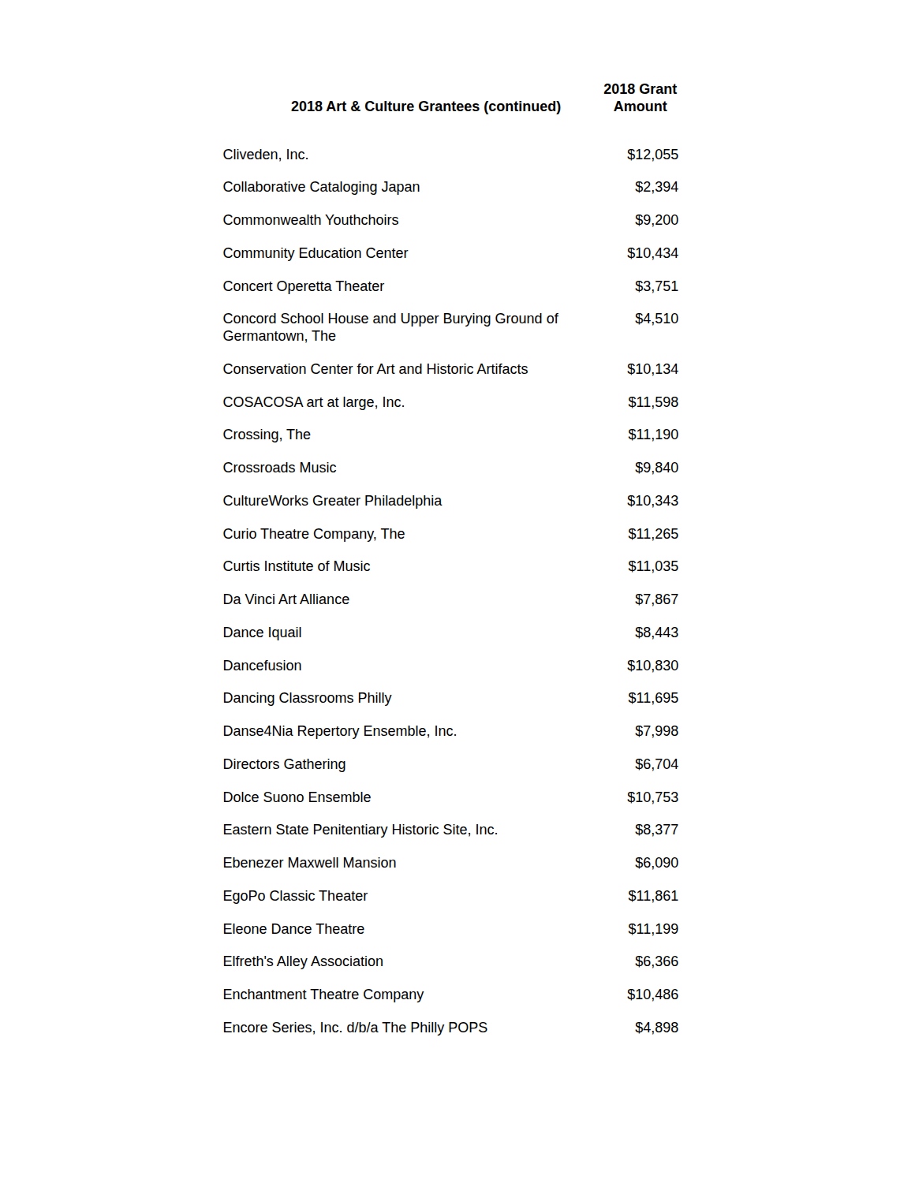| 2018 Art & Culture Grantees (continued) | 2018 Grant Amount |
| --- | --- |
| Cliveden, Inc. | $12,055 |
| Collaborative Cataloging Japan | $2,394 |
| Commonwealth Youthchoirs | $9,200 |
| Community Education Center | $10,434 |
| Concert Operetta Theater | $3,751 |
| Concord School House and Upper Burying Ground of Germantown, The | $4,510 |
| Conservation Center for Art and Historic Artifacts | $10,134 |
| COSACOSA art at large, Inc. | $11,598 |
| Crossing, The | $11,190 |
| Crossroads Music | $9,840 |
| CultureWorks Greater Philadelphia | $10,343 |
| Curio Theatre Company, The | $11,265 |
| Curtis Institute of Music | $11,035 |
| Da Vinci Art Alliance | $7,867 |
| Dance Iquail | $8,443 |
| Dancefusion | $10,830 |
| Dancing Classrooms Philly | $11,695 |
| Danse4Nia Repertory Ensemble, Inc. | $7,998 |
| Directors Gathering | $6,704 |
| Dolce Suono Ensemble | $10,753 |
| Eastern State Penitentiary Historic Site, Inc. | $8,377 |
| Ebenezer Maxwell Mansion | $6,090 |
| EgoPo Classic Theater | $11,861 |
| Eleone Dance Theatre | $11,199 |
| Elfreth's Alley Association | $6,366 |
| Enchantment Theatre Company | $10,486 |
| Encore Series, Inc. d/b/a The Philly POPS | $4,898 |